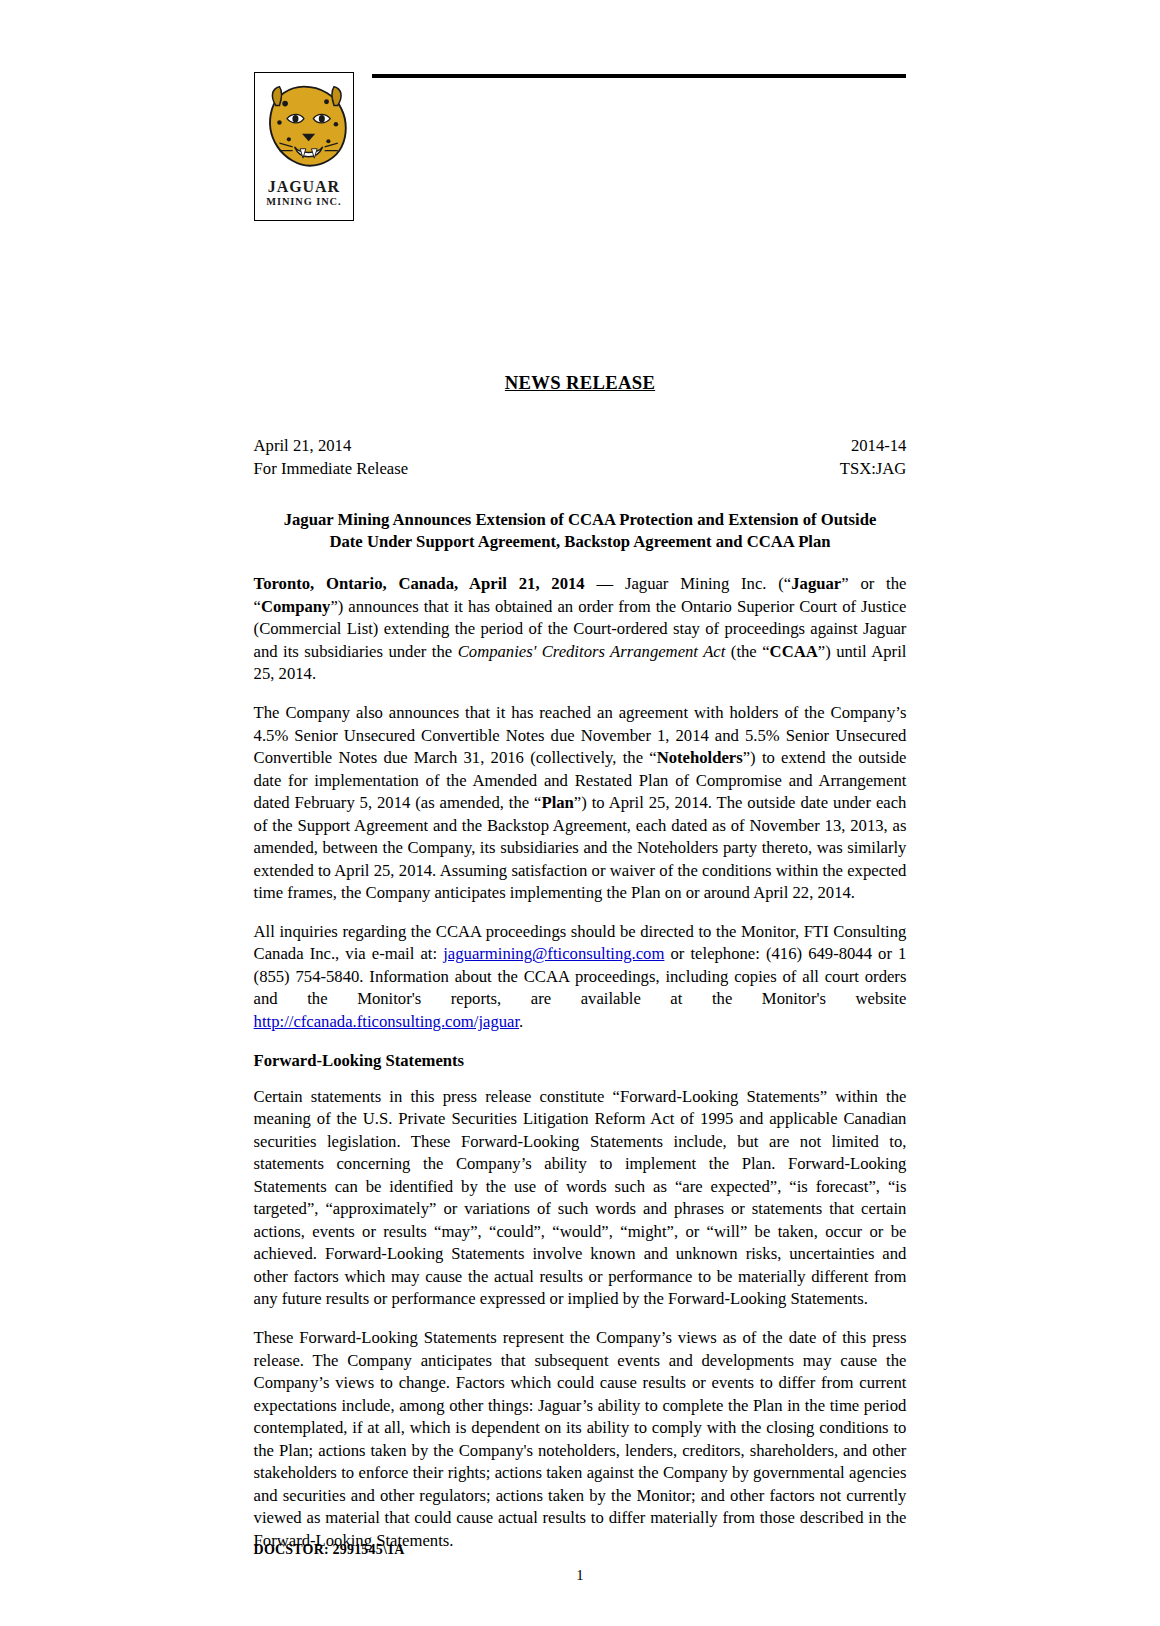JAGUAR MINING INC.
NEWS RELEASE
| April 21, 2014 | 2014-14 |
| For Immediate Release | TSX:JAG |
Jaguar Mining Announces Extension of CCAA Protection and Extension of Outside Date Under Support Agreement, Backstop Agreement and CCAA Plan
Toronto, Ontario, Canada, April 21, 2014 — Jaguar Mining Inc. (“Jaguar” or the “Company”) announces that it has obtained an order from the Ontario Superior Court of Justice (Commercial List) extending the period of the Court-ordered stay of proceedings against Jaguar and its subsidiaries under the Companies' Creditors Arrangement Act (the “CCAA”) until April 25, 2014.
The Company also announces that it has reached an agreement with holders of the Company’s 4.5% Senior Unsecured Convertible Notes due November 1, 2014 and 5.5% Senior Unsecured Convertible Notes due March 31, 2016 (collectively, the “Noteholders”) to extend the outside date for implementation of the Amended and Restated Plan of Compromise and Arrangement dated February 5, 2014 (as amended, the “Plan”) to April 25, 2014. The outside date under each of the Support Agreement and the Backstop Agreement, each dated as of November 13, 2013, as amended, between the Company, its subsidiaries and the Noteholders party thereto, was similarly extended to April 25, 2014. Assuming satisfaction or waiver of the conditions within the expected time frames, the Company anticipates implementing the Plan on or around April 22, 2014.
All inquiries regarding the CCAA proceedings should be directed to the Monitor, FTI Consulting Canada Inc., via e-mail at: jaguarmining@fticonsulting.com or telephone: (416) 649-8044 or 1 (855) 754-5840. Information about the CCAA proceedings, including copies of all court orders and the Monitor's reports, are available at the Monitor's website http://cfcanada.fticonsulting.com/jaguar.
Forward-Looking Statements
Certain statements in this press release constitute “Forward-Looking Statements” within the meaning of the U.S. Private Securities Litigation Reform Act of 1995 and applicable Canadian securities legislation. These Forward-Looking Statements include, but are not limited to, statements concerning the Company’s ability to implement the Plan. Forward-Looking Statements can be identified by the use of words such as “are expected”, “is forecast”, “is targeted”, “approximately” or variations of such words and phrases or statements that certain actions, events or results “may”, “could”, “would”, “might”, or “will” be taken, occur or be achieved. Forward-Looking Statements involve known and unknown risks, uncertainties and other factors which may cause the actual results or performance to be materially different from any future results or performance expressed or implied by the Forward-Looking Statements.
These Forward-Looking Statements represent the Company’s views as of the date of this press release. The Company anticipates that subsequent events and developments may cause the Company’s views to change. Factors which could cause results or events to differ from current expectations include, among other things: Jaguar’s ability to complete the Plan in the time period contemplated, if at all, which is dependent on its ability to comply with the closing conditions to the Plan; actions taken by the Company's noteholders, lenders, creditors, shareholders, and other stakeholders to enforce their rights; actions taken against the Company by governmental agencies and securities and other regulators; actions taken by the Monitor; and other factors not currently viewed as material that could cause actual results to differ materially from those described in the Forward-Looking Statements.
DOCSTOR: 2991545\1A
1